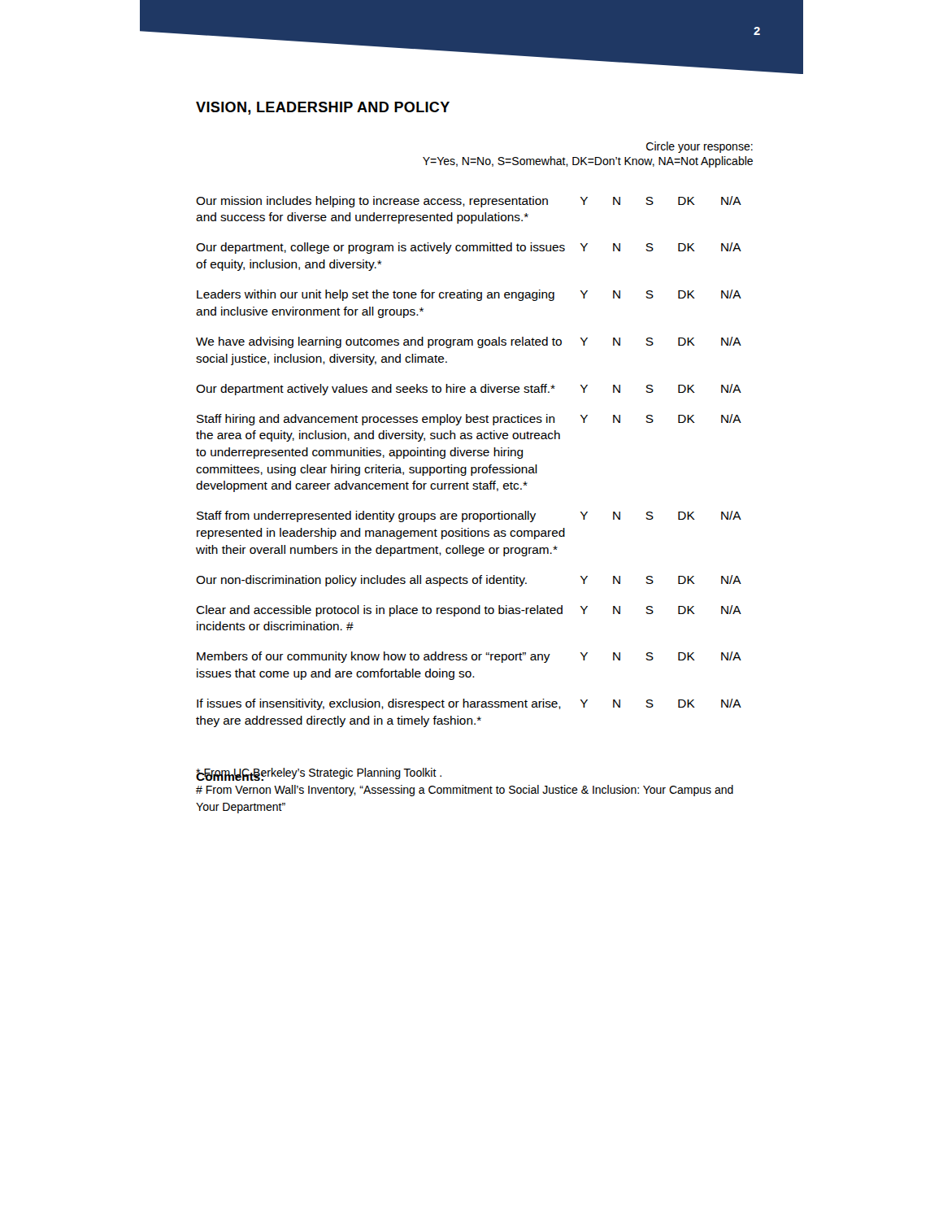2
VISION, LEADERSHIP AND POLICY
Circle your response:
Y=Yes, N=No, S=Somewhat, DK=Don’t Know, NA=Not Applicable
| Our mission includes helping to increase access, representation and success for diverse and underrepresented populations.* | Y | N | S | DK | N/A |
| Our department, college or program is actively committed to issues of equity, inclusion, and diversity.* | Y | N | S | DK | N/A |
| Leaders within our unit help set the tone for creating an engaging and inclusive environment for all groups.* | Y | N | S | DK | N/A |
| We have advising learning outcomes and program goals related to social justice, inclusion, diversity, and climate. | Y | N | S | DK | N/A |
| Our department actively values and seeks to hire a diverse staff.* | Y | N | S | DK | N/A |
| Staff hiring and advancement processes employ best practices in the area of equity, inclusion, and diversity, such as active outreach to underrepresented communities, appointing diverse hiring committees, using clear hiring criteria, supporting professional development and career advancement for current staff, etc.* | Y | N | S | DK | N/A |
| Staff from underrepresented identity groups are proportionally represented in leadership and management positions as compared with their overall numbers in the department, college or program.* | Y | N | S | DK | N/A |
| Our non-discrimination policy includes all aspects of identity. | Y | N | S | DK | N/A |
| Clear and accessible protocol is in place to respond to bias-related incidents or discrimination. # | Y | N | S | DK | N/A |
| Members of our community know how to address or “report” any issues that come up and are comfortable doing so. | Y | N | S | DK | N/A |
| If issues of insensitivity, exclusion, disrespect or harassment arise, they are addressed directly and in a timely fashion.* | Y | N | S | DK | N/A |
Comments:
* From UC Berkeley’s Strategic Planning Toolkit .
# From Vernon Wall’s Inventory, “Assessing a Commitment to Social Justice & Inclusion: Your Campus and Your Department”